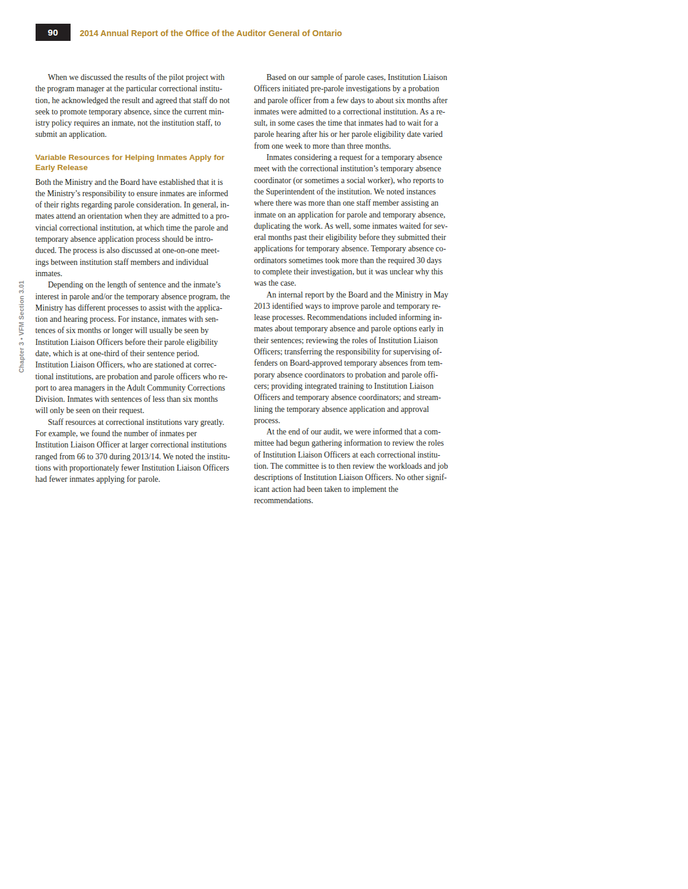90
2014 Annual Report of the Office of the Auditor General of Ontario
Chapter 3 • VFM Section 3.01
When we discussed the results of the pilot project with the program manager at the particular correctional institution, he acknowledged the result and agreed that staff do not seek to promote temporary absence, since the current ministry policy requires an inmate, not the institution staff, to submit an application.
Variable Resources for Helping Inmates Apply for Early Release
Both the Ministry and the Board have established that it is the Ministry’s responsibility to ensure inmates are informed of their rights regarding parole consideration. In general, inmates attend an orientation when they are admitted to a provincial correctional institution, at which time the parole and temporary absence application process should be introduced. The process is also discussed at one-on-one meetings between institution staff members and individual inmates.
Depending on the length of sentence and the inmate’s interest in parole and/or the temporary absence program, the Ministry has different processes to assist with the application and hearing process. For instance, inmates with sentences of six months or longer will usually be seen by Institution Liaison Officers before their parole eligibility date, which is at one-third of their sentence period. Institution Liaison Officers, who are stationed at correctional institutions, are probation and parole officers who report to area managers in the Adult Community Corrections Division. Inmates with sentences of less than six months will only be seen on their request.
Staff resources at correctional institutions vary greatly. For example, we found the number of inmates per Institution Liaison Officer at larger correctional institutions ranged from 66 to 370 during 2013/14. We noted the institutions with proportionately fewer Institution Liaison Officers had fewer inmates applying for parole.
Based on our sample of parole cases, Institution Liaison Officers initiated pre-parole investigations by a probation and parole officer from a few days to about six months after inmates were admitted to a correctional institution. As a result, in some cases the time that inmates had to wait for a parole hearing after his or her parole eligibility date varied from one week to more than three months.
Inmates considering a request for a temporary absence meet with the correctional institution’s temporary absence coordinator (or sometimes a social worker), who reports to the Superintendent of the institution. We noted instances where there was more than one staff member assisting an inmate on an application for parole and temporary absence, duplicating the work. As well, some inmates waited for several months past their eligibility before they submitted their applications for temporary absence. Temporary absence coordinators sometimes took more than the required 30 days to complete their investigation, but it was unclear why this was the case.
An internal report by the Board and the Ministry in May 2013 identified ways to improve parole and temporary release processes. Recommendations included informing inmates about temporary absence and parole options early in their sentences; reviewing the roles of Institution Liaison Officers; transferring the responsibility for supervising offenders on Board-approved temporary absences from temporary absence coordinators to probation and parole officers; providing integrated training to Institution Liaison Officers and temporary absence coordinators; and streamlining the temporary absence application and approval process.
At the end of our audit, we were informed that a committee had begun gathering information to review the roles of Institution Liaison Officers at each correctional institution. The committee is to then review the workloads and job descriptions of Institution Liaison Officers. No other significant action had been taken to implement the recommendations.